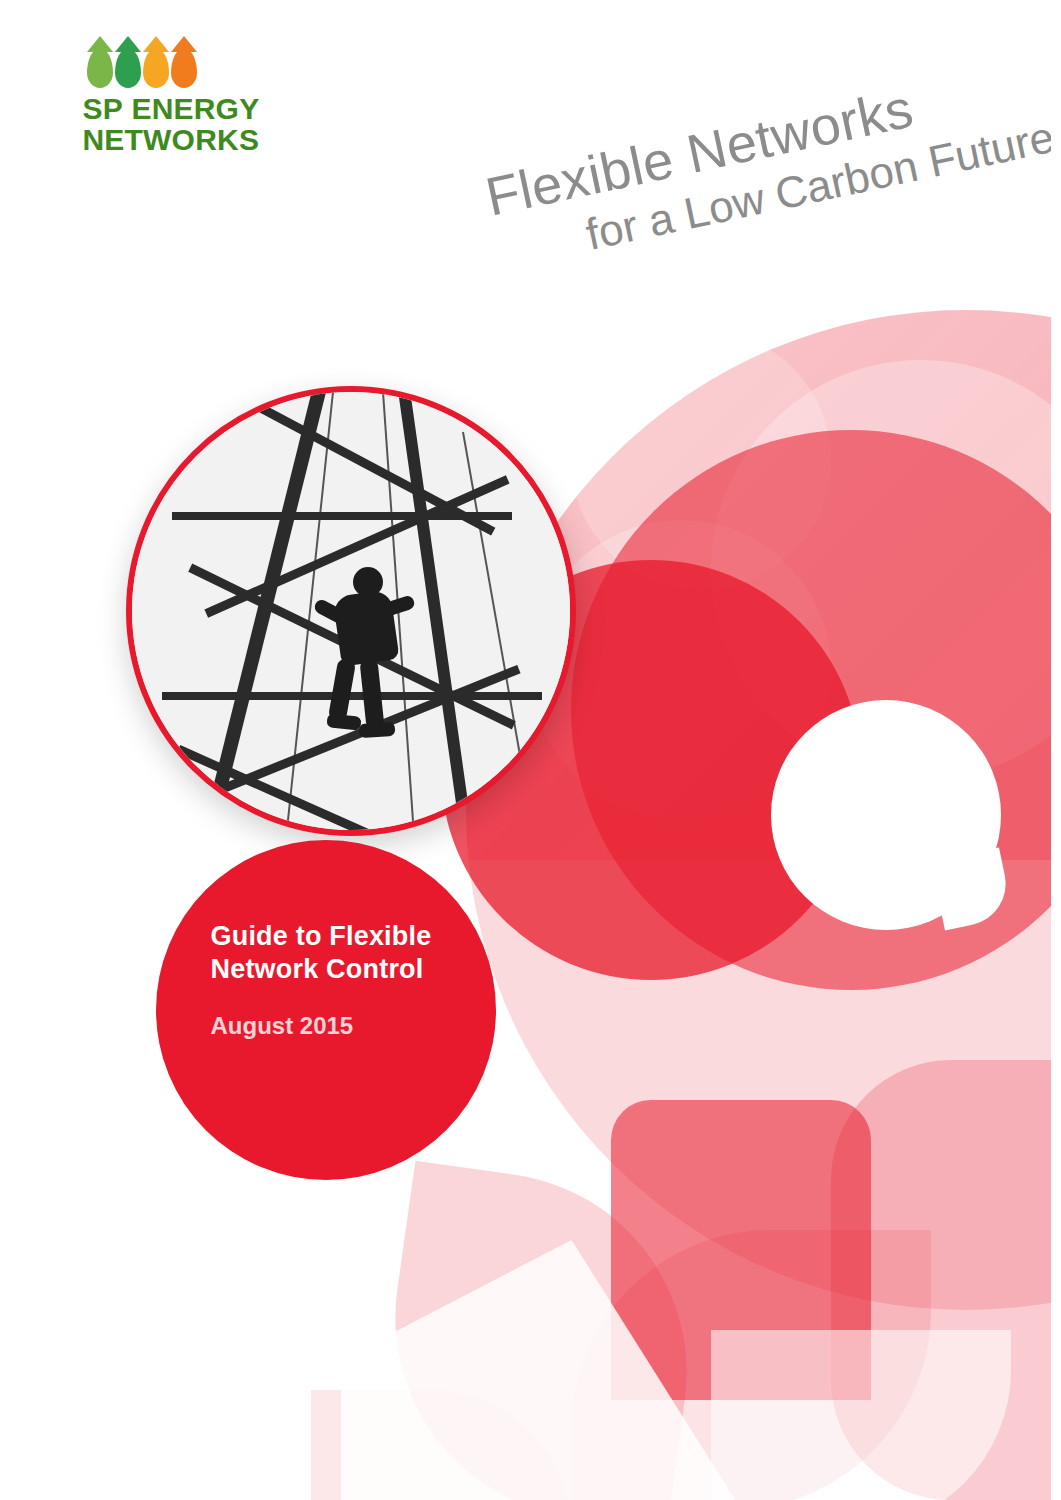SP ENERGY
NETWORKS
Flexible Networks
for a Low Carbon Future
Guide to Flexible
Network Control
August 2015
SP Energy Networks. Flexible Networks for a Low Carbon Future. Guide to Flexible Network Control. August 2015.